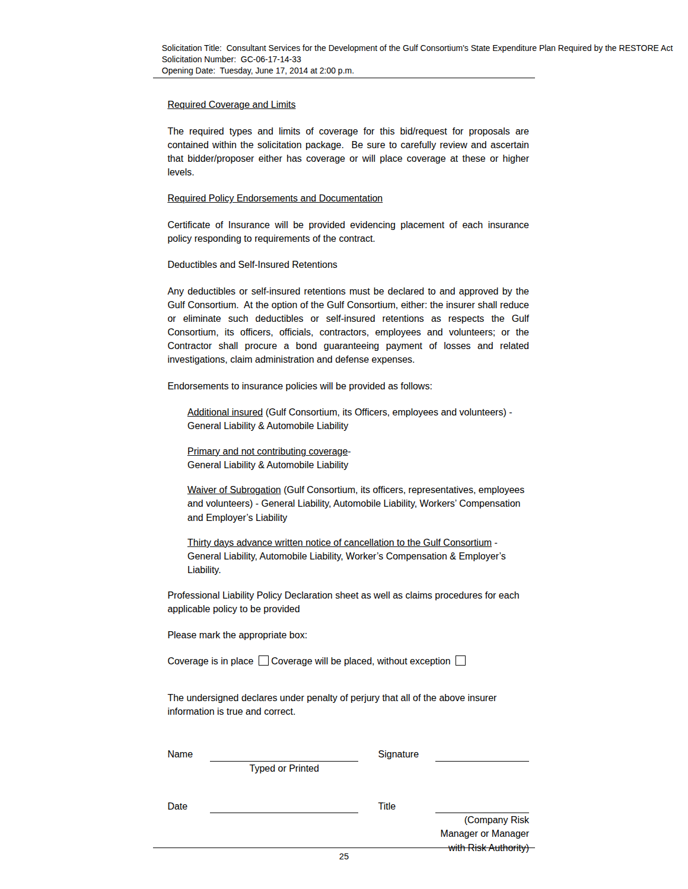Solicitation Title: Consultant Services for the Development of the Gulf Consortium's State Expenditure Plan Required by the RESTORE Act
Solicitation Number: GC-06-17-14-33
Opening Date: Tuesday, June 17, 2014 at 2:00 p.m.
Required Coverage and Limits
The required types and limits of coverage for this bid/request for proposals are contained within the solicitation package. Be sure to carefully review and ascertain that bidder/proposer either has coverage or will place coverage at these or higher levels.
Required Policy Endorsements and Documentation
Certificate of Insurance will be provided evidencing placement of each insurance policy responding to requirements of the contract.
Deductibles and Self-Insured Retentions
Any deductibles or self-insured retentions must be declared to and approved by the Gulf Consortium. At the option of the Gulf Consortium, either: the insurer shall reduce or eliminate such deductibles or self-insured retentions as respects the Gulf Consortium, its officers, officials, contractors, employees and volunteers; or the Contractor shall procure a bond guaranteeing payment of losses and related investigations, claim administration and defense expenses.
Endorsements to insurance policies will be provided as follows:
Additional insured (Gulf Consortium, its Officers, employees and volunteers) -
General Liability & Automobile Liability
Primary and not contributing coverage-
General Liability & Automobile Liability
Waiver of Subrogation (Gulf Consortium, its officers, representatives, employees and volunteers) - General Liability, Automobile Liability, Workers’ Compensation and Employer’s Liability
Thirty days advance written notice of cancellation to the Gulf Consortium - General Liability, Automobile Liability, Worker’s Compensation & Employer’s Liability.
Professional Liability Policy Declaration sheet as well as claims procedures for each applicable policy to be provided
Please mark the appropriate box:
Coverage is in place Coverage will be placed, without exception
The undersigned declares under penalty of perjury that all of the above insurer information is true and correct.
| Name | | | Signature | |
| | Typed or Printed | | | |
| Date | | | Title | |
| | | | | (Company Risk Manager or Manager with Risk Authority) |
25